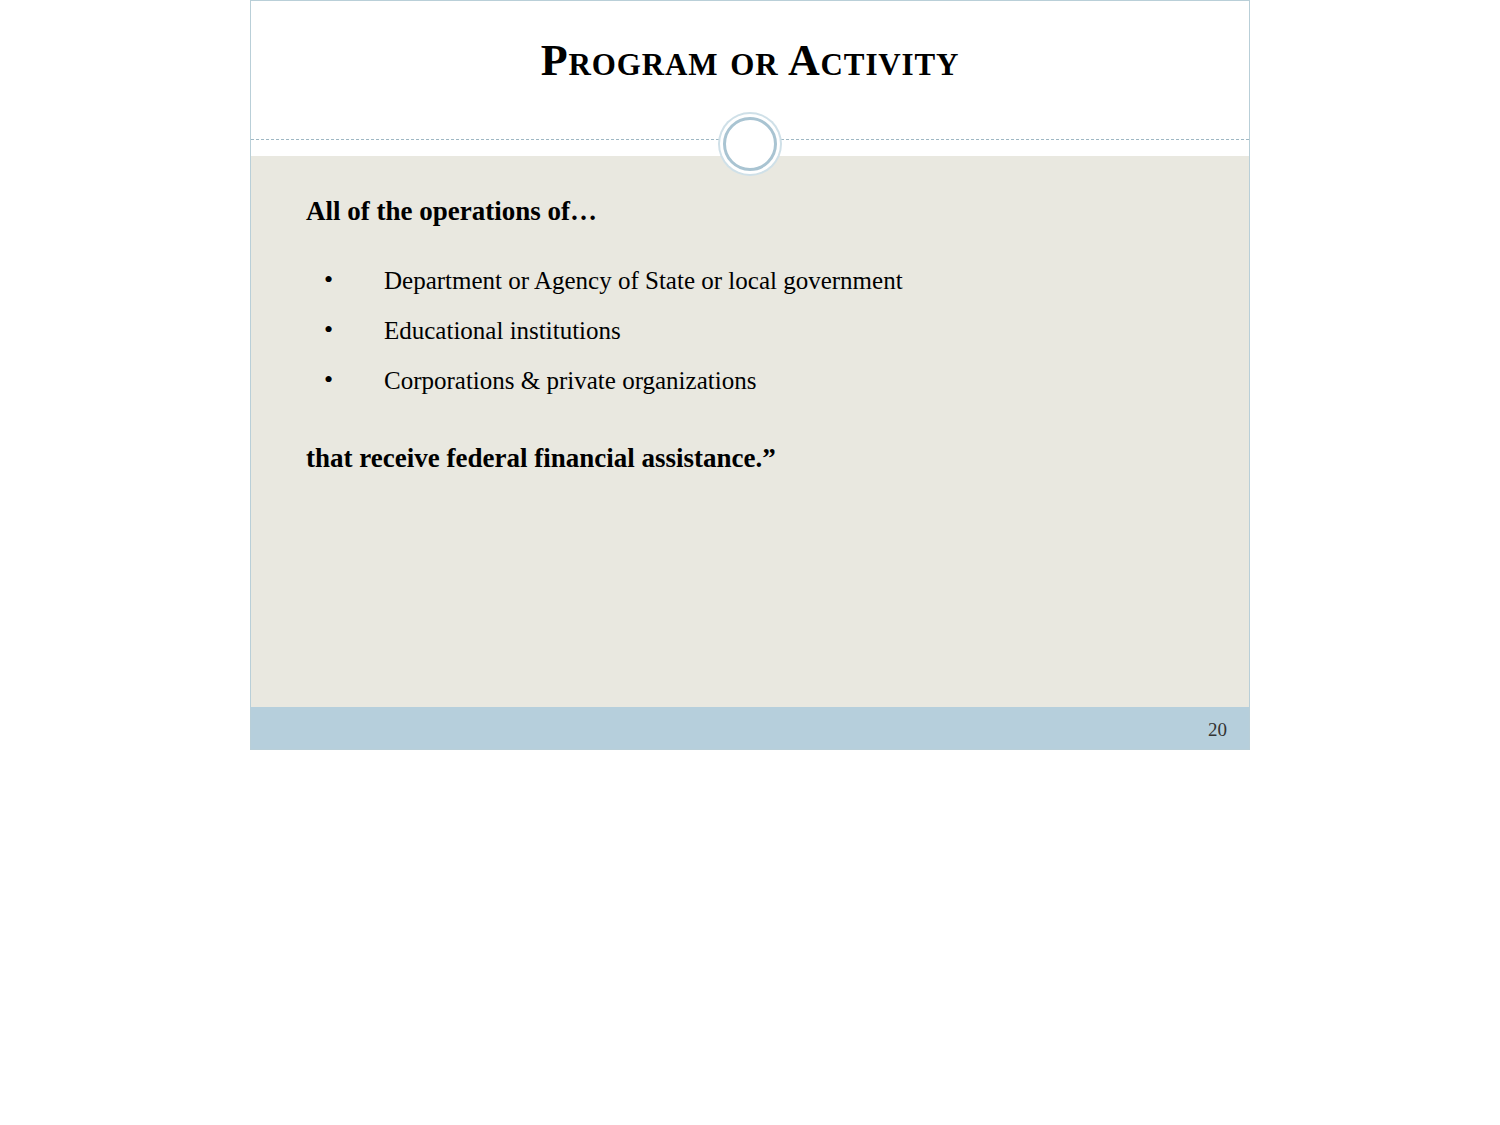Program or Activity
All of the operations of…
Department or Agency of State or local government
Educational institutions
Corporations & private organizations
that receive federal financial assistance.”
20